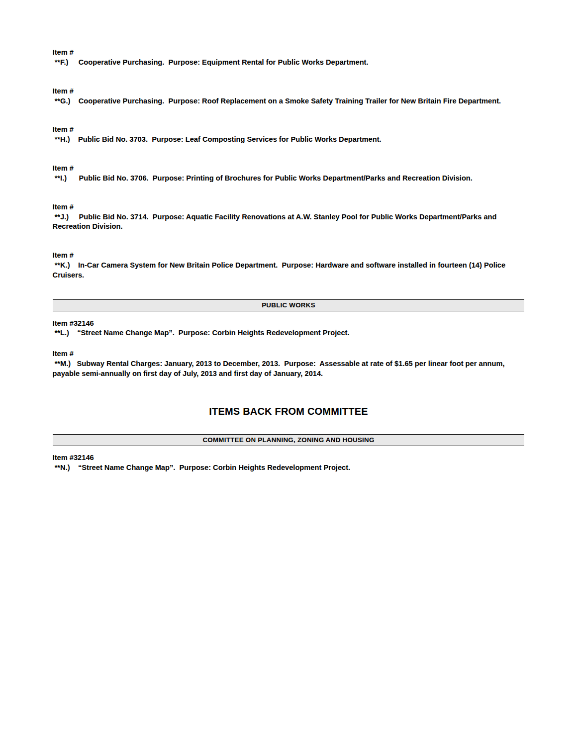Item #
**F.) Cooperative Purchasing. Purpose: Equipment Rental for Public Works Department.
Item #
**G.) Cooperative Purchasing. Purpose: Roof Replacement on a Smoke Safety Training Trailer for New Britain Fire Department.
Item #
**H.) Public Bid No. 3703. Purpose: Leaf Composting Services for Public Works Department.
Item #
**I.) Public Bid No. 3706. Purpose: Printing of Brochures for Public Works Department/Parks and Recreation Division.
Item #
**J.) Public Bid No. 3714. Purpose: Aquatic Facility Renovations at A.W. Stanley Pool for Public Works Department/Parks and Recreation Division.
Item #
**K.) In-Car Camera System for New Britain Police Department. Purpose: Hardware and software installed in fourteen (14) Police Cruisers.
PUBLIC WORKS
Item #32146
**L.) “Street Name Change Map”. Purpose: Corbin Heights Redevelopment Project.
Item #
**M.) Subway Rental Charges: January, 2013 to December, 2013. Purpose: Assessable at rate of $1.65 per linear foot per annum, payable semi-annually on first day of July, 2013 and first day of January, 2014.
ITEMS BACK FROM COMMITTEE
COMMITTEE ON PLANNING, ZONING AND HOUSING
Item #32146
**N.) “Street Name Change Map”. Purpose: Corbin Heights Redevelopment Project.